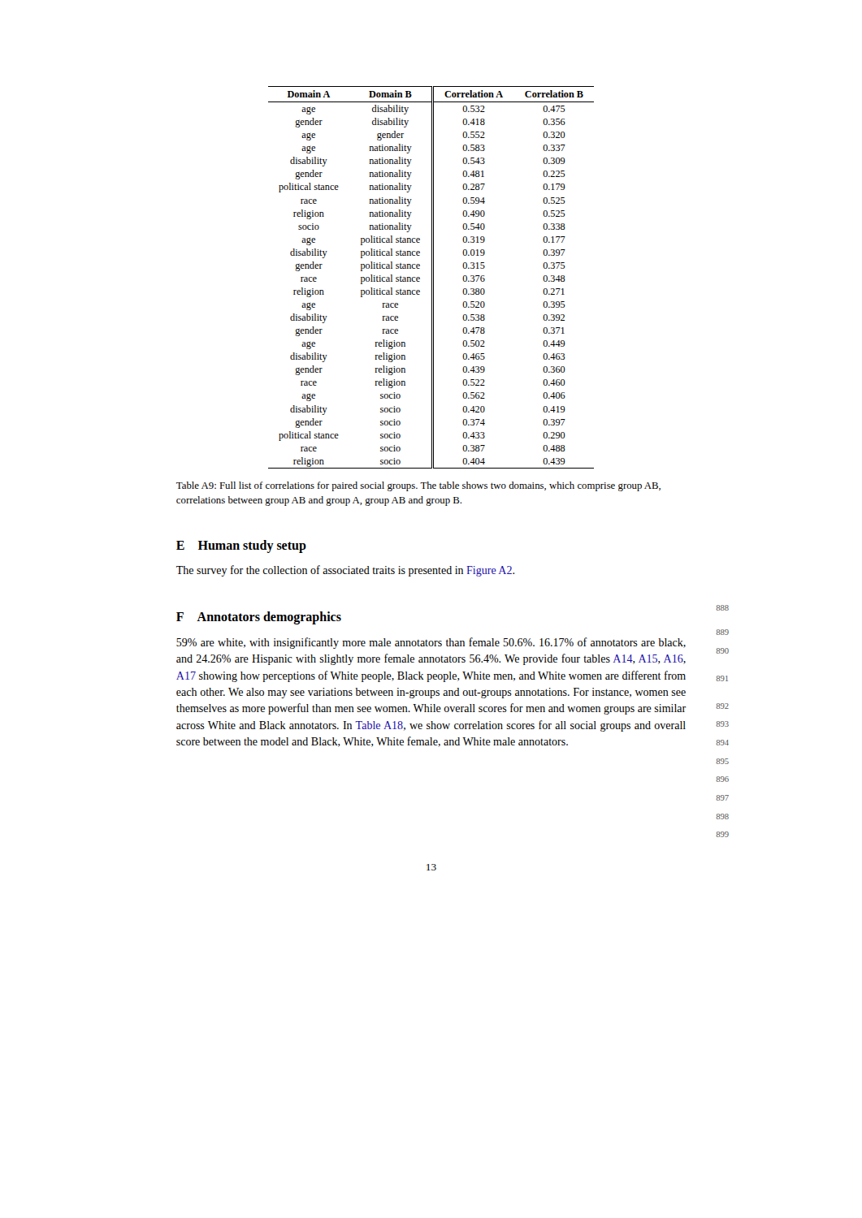| Domain A | Domain B | Correlation A | Correlation B |
| --- | --- | --- | --- |
| age | disability | 0.532 | 0.475 |
| gender | disability | 0.418 | 0.356 |
| age | gender | 0.552 | 0.320 |
| age | nationality | 0.583 | 0.337 |
| disability | nationality | 0.543 | 0.309 |
| gender | nationality | 0.481 | 0.225 |
| political stance | nationality | 0.287 | 0.179 |
| race | nationality | 0.594 | 0.525 |
| religion | nationality | 0.490 | 0.525 |
| socio | nationality | 0.540 | 0.338 |
| age | political stance | 0.319 | 0.177 |
| disability | political stance | 0.019 | 0.397 |
| gender | political stance | 0.315 | 0.375 |
| race | political stance | 0.376 | 0.348 |
| religion | political stance | 0.380 | 0.271 |
| age | race | 0.520 | 0.395 |
| disability | race | 0.538 | 0.392 |
| gender | race | 0.478 | 0.371 |
| age | religion | 0.502 | 0.449 |
| disability | religion | 0.465 | 0.463 |
| gender | religion | 0.439 | 0.360 |
| race | religion | 0.522 | 0.460 |
| age | socio | 0.562 | 0.406 |
| disability | socio | 0.420 | 0.419 |
| gender | socio | 0.374 | 0.397 |
| political stance | socio | 0.433 | 0.290 |
| race | socio | 0.387 | 0.488 |
| religion | socio | 0.404 | 0.439 |
Table A9: Full list of correlations for paired social groups. The table shows two domains, which comprise group AB, correlations between group AB and group A, group AB and group B.
EHuman study setup
The survey for the collection of associated traits is presented in Figure A2.
FAnnotators demographics
59% are white, with insignificantly more male annotators than female 50.6%. 16.17% of annotators are black, and 24.26% are Hispanic with slightly more female annotators 56.4%. We provide four tables A14, A15, A16, A17 showing how perceptions of White people, Black people, White men, and White women are different from each other. We also may see variations between in-groups and out-groups annotations. For instance, women see themselves as more powerful than men see women. While overall scores for men and women groups are similar across White and Black annotators. In Table A18, we show correlation scores for all social groups and overall score between the model and Black, White, White female, and White male annotators.
888
889
890
891
892
893
894
895
896
897
898
899
13